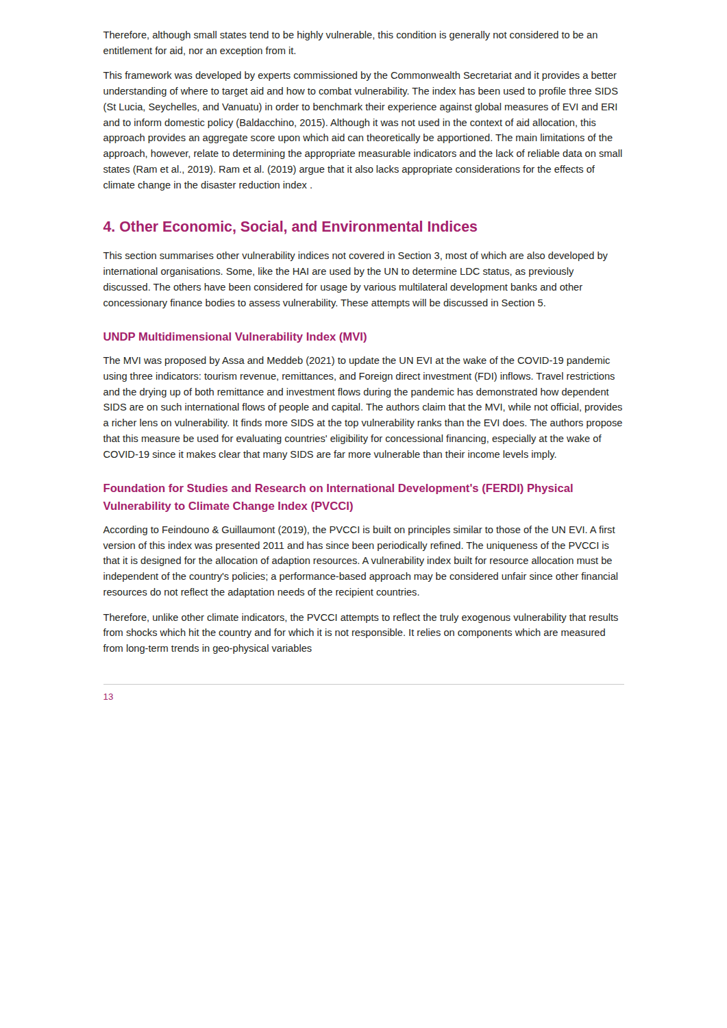Therefore, although small states tend to be highly vulnerable, this condition is generally not considered to be an entitlement for aid, nor an exception from it.
This framework was developed by experts commissioned by the Commonwealth Secretariat and it provides a better understanding of where to target aid and how to combat vulnerability. The index has been used to profile three SIDS (St Lucia, Seychelles, and Vanuatu) in order to benchmark their experience against global measures of EVI and ERI and to inform domestic policy (Baldacchino, 2015). Although it was not used in the context of aid allocation, this approach provides an aggregate score upon which aid can theoretically be apportioned. The main limitations of the approach, however, relate to determining the appropriate measurable indicators and the lack of reliable data on small states (Ram et al., 2019). Ram et al. (2019) argue that it also lacks appropriate considerations for the effects of climate change in the disaster reduction index .
4. Other Economic, Social, and Environmental Indices
This section summarises other vulnerability indices not covered in Section 3, most of which are also developed by international organisations. Some, like the HAI are used by the UN to determine LDC status, as previously discussed. The others have been considered for usage by various multilateral development banks and other concessionary finance bodies to assess vulnerability. These attempts will be discussed in Section 5.
UNDP Multidimensional Vulnerability Index (MVI)
The MVI was proposed by Assa and Meddeb (2021) to update the UN EVI at the wake of the COVID-19 pandemic using three indicators: tourism revenue, remittances, and Foreign direct investment (FDI) inflows. Travel restrictions and the drying up of both remittance and investment flows during the pandemic has demonstrated how dependent SIDS are on such international flows of people and capital. The authors claim that the MVI, while not official, provides a richer lens on vulnerability. It finds more SIDS at the top vulnerability ranks than the EVI does. The authors propose that this measure be used for evaluating countries' eligibility for concessional financing, especially at the wake of COVID-19 since it makes clear that many SIDS are far more vulnerable than their income levels imply.
Foundation for Studies and Research on International Development's (FERDI) Physical Vulnerability to Climate Change Index (PVCCI)
According to Feindouno & Guillaumont (2019), the PVCCI is built on principles similar to those of the UN EVI. A first version of this index was presented 2011 and has since been periodically refined. The uniqueness of the PVCCI is that it is designed for the allocation of adaption resources. A vulnerability index built for resource allocation must be independent of the country's policies; a performance-based approach may be considered unfair since other financial resources do not reflect the adaptation needs of the recipient countries.
Therefore, unlike other climate indicators, the PVCCI attempts to reflect the truly exogenous vulnerability that results from shocks which hit the country and for which it is not responsible. It relies on components which are measured from long-term trends in geo-physical variables
13